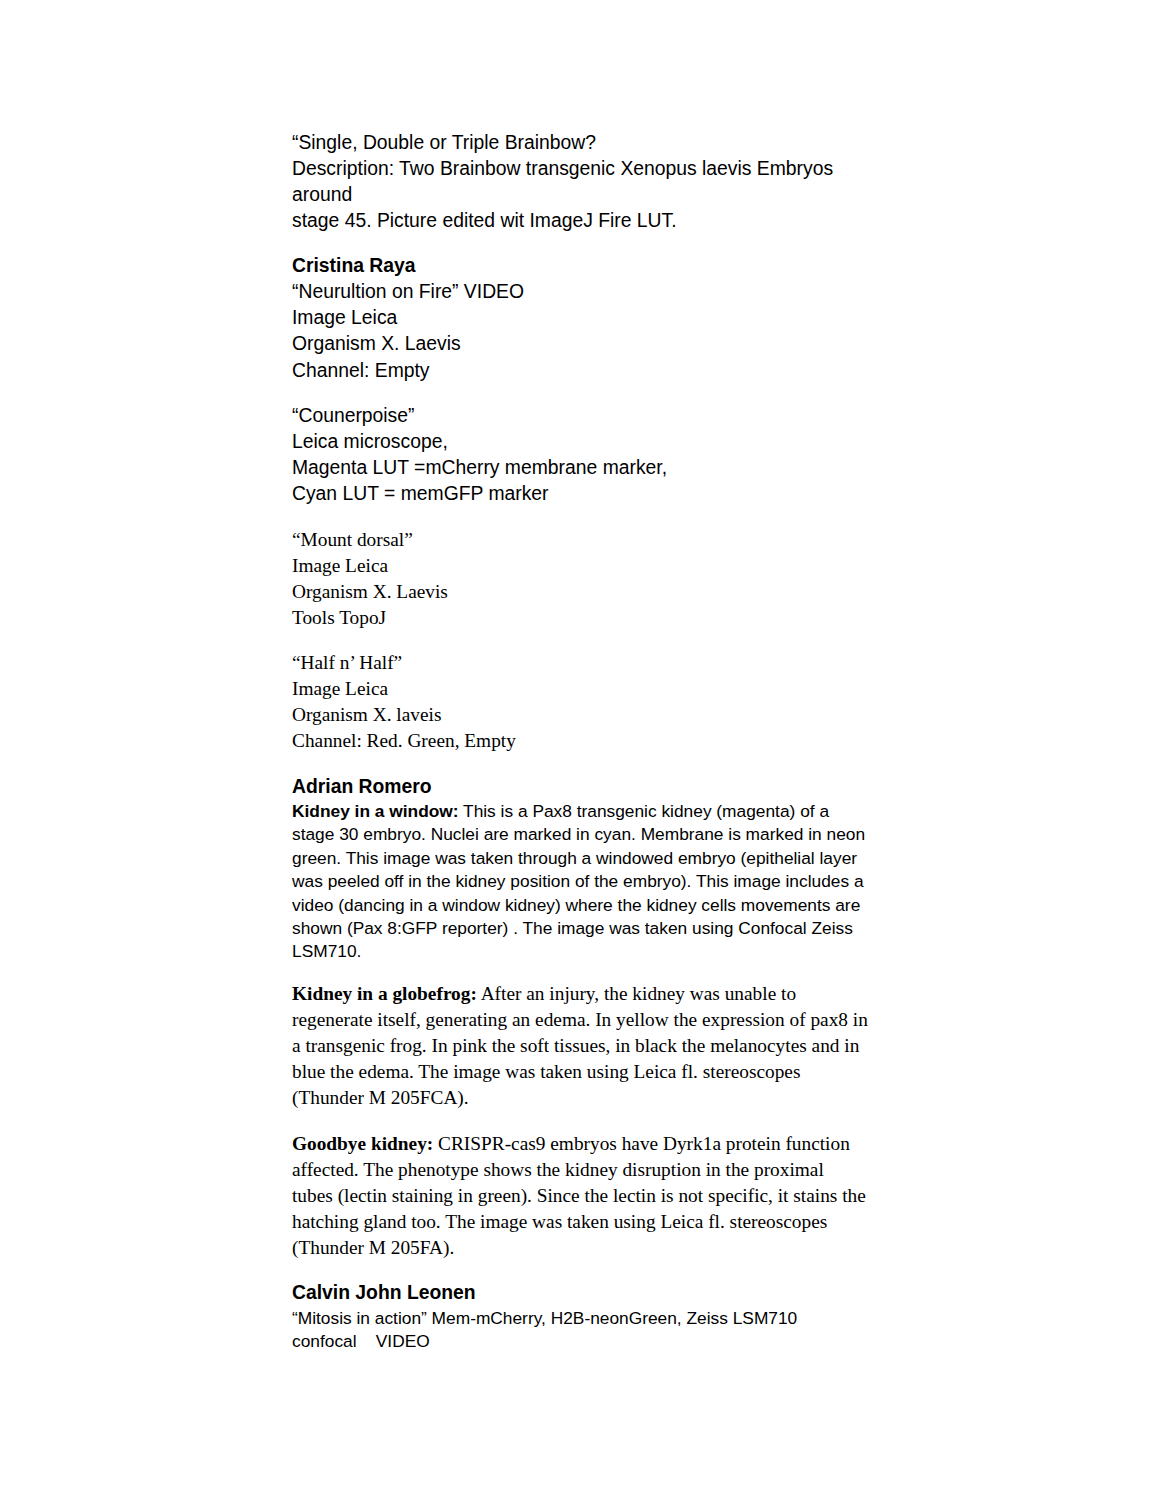“Single, Double or Triple Brainbow?
Description: Two Brainbow transgenic Xenopus laevis Embryos around
stage 45. Picture edited wit ImageJ Fire LUT.
Cristina Raya
“Neurultion on Fire” VIDEO
Image Leica
Organism X. Laevis
Channel: Empty
“Counerpoise”
Leica microscope,
Magenta LUT =mCherry membrane marker,
Cyan LUT = memGFP marker
“Mount dorsal”
Image Leica
Organism X. Laevis
Tools TopoJ
“Half n’ Half”
Image Leica
Organism X. laveis
Channel: Red. Green, Empty
Adrian Romero
Kidney in a window: This is a Pax8 transgenic kidney (magenta) of a stage 30 embryo. Nuclei are marked in cyan. Membrane is marked in neon green. This image was taken through a windowed embryo (epithelial layer was peeled off in the kidney position of the embryo). This image includes a video (dancing in a window kidney) where the kidney cells movements are shown (Pax 8:GFP reporter) . The image was taken using Confocal Zeiss LSM710.
Kidney in a globefrog: After an injury, the kidney was unable to regenerate itself, generating an edema. In yellow the expression of pax8 in a transgenic frog. In pink the soft tissues, in black the melanocytes and in blue the edema. The image was taken using Leica fl. stereoscopes (Thunder M 205FCA).
Goodbye kidney: CRISPR-cas9 embryos have Dyrk1a protein function affected. The phenotype shows the kidney disruption in the proximal tubes (lectin staining in green). Since the lectin is not specific, it stains the hatching gland too. The image was taken using Leica fl. stereoscopes (Thunder M 205FA).
Calvin John Leonen
“Mitosis in action” Mem-mCherry, H2B-neonGreen, Zeiss LSM710 confocal VIDEO